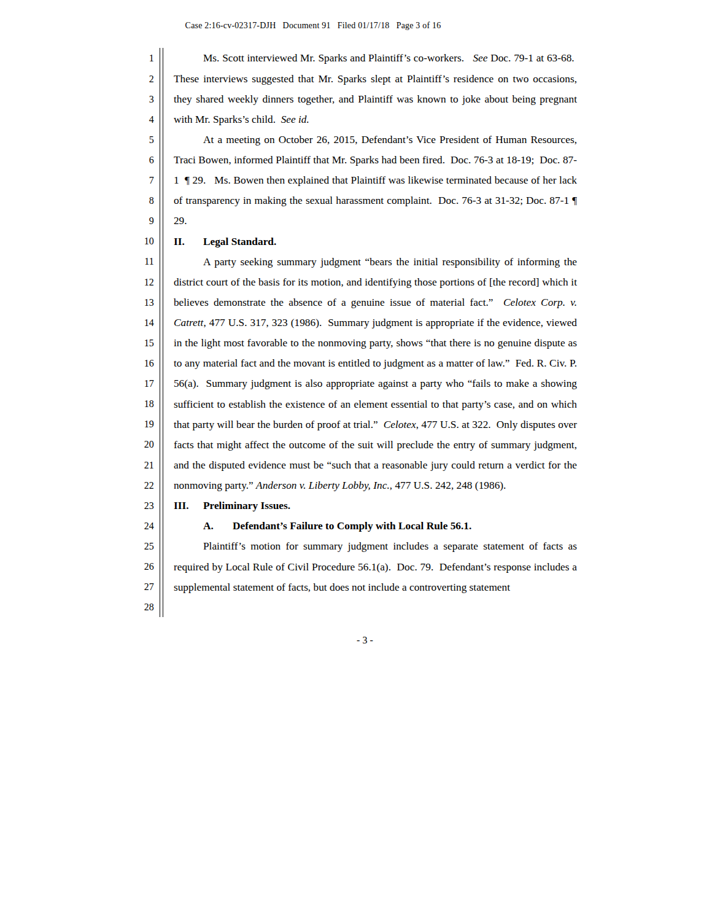Case 2:16-cv-02317-DJH Document 91 Filed 01/17/18 Page 3 of 16
1
2
3
4
5
6
7
8
9
10
11
12
13
14
15
16
17
18
19
20
21
22
23
24
25
26
27
28
Ms. Scott interviewed Mr. Sparks and Plaintiff’s co-workers. See Doc. 79-1 at 63-68. These interviews suggested that Mr. Sparks slept at Plaintiff’s residence on two occasions, they shared weekly dinners together, and Plaintiff was known to joke about being pregnant with Mr. Sparks’s child. See id.
At a meeting on October 26, 2015, Defendant’s Vice President of Human Resources, Traci Bowen, informed Plaintiff that Mr. Sparks had been fired. Doc. 76-3 at 18-19; Doc. 87-1 ¶ 29. Ms. Bowen then explained that Plaintiff was likewise terminated because of her lack of transparency in making the sexual harassment complaint. Doc. 76-3 at 31-32; Doc. 87-1 ¶ 29.
II. Legal Standard.
A party seeking summary judgment “bears the initial responsibility of informing the district court of the basis for its motion, and identifying those portions of [the record] which it believes demonstrate the absence of a genuine issue of material fact.” Celotex Corp. v. Catrett, 477 U.S. 317, 323 (1986). Summary judgment is appropriate if the evidence, viewed in the light most favorable to the nonmoving party, shows “that there is no genuine dispute as to any material fact and the movant is entitled to judgment as a matter of law.” Fed. R. Civ. P. 56(a). Summary judgment is also appropriate against a party who “fails to make a showing sufficient to establish the existence of an element essential to that party’s case, and on which that party will bear the burden of proof at trial.” Celotex, 477 U.S. at 322. Only disputes over facts that might affect the outcome of the suit will preclude the entry of summary judgment, and the disputed evidence must be “such that a reasonable jury could return a verdict for the nonmoving party.” Anderson v. Liberty Lobby, Inc., 477 U.S. 242, 248 (1986).
III. Preliminary Issues.
A. Defendant’s Failure to Comply with Local Rule 56.1.
Plaintiff’s motion for summary judgment includes a separate statement of facts as required by Local Rule of Civil Procedure 56.1(a). Doc. 79. Defendant’s response includes a supplemental statement of facts, but does not include a controverting statement
- 3 -